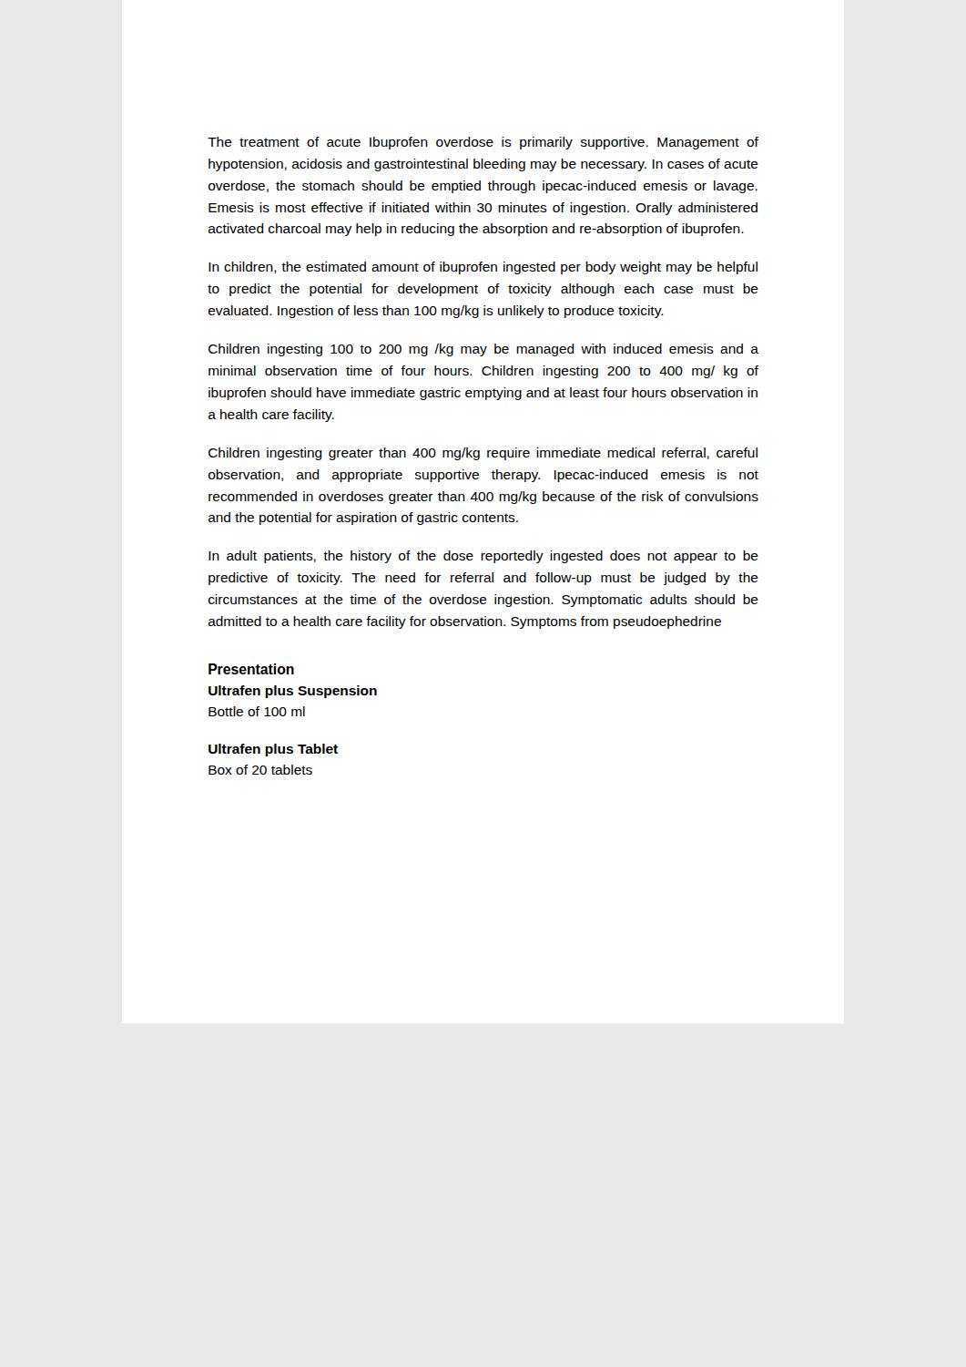The treatment of acute Ibuprofen overdose is primarily supportive. Management of hypotension, acidosis and gastrointestinal bleeding may be necessary. In cases of acute overdose, the stomach should be emptied through ipecac-induced emesis or lavage. Emesis is most effective if initiated within 30 minutes of ingestion. Orally administered activated charcoal may help in reducing the absorption and re-absorption of ibuprofen.
In children, the estimated amount of ibuprofen ingested per body weight may be helpful to predict the potential for development of toxicity although each case must be evaluated. Ingestion of less than 100 mg/kg is unlikely to produce toxicity.
Children ingesting 100 to 200 mg /kg may be managed with induced emesis and a minimal observation time of four hours. Children ingesting 200 to 400 mg/ kg of ibuprofen should have immediate gastric emptying and at least four hours observation in a health care facility.
Children ingesting greater than 400 mg/kg require immediate medical referral, careful observation, and appropriate supportive therapy. Ipecac-induced emesis is not recommended in overdoses greater than 400 mg/kg because of the risk of convulsions and the potential for aspiration of gastric contents.
In adult patients, the history of the dose reportedly ingested does not appear to be predictive of toxicity. The need for referral and follow-up must be judged by the circumstances at the time of the overdose ingestion. Symptomatic adults should be admitted to a health care facility for observation. Symptoms from pseudoephedrine
Presentation
Ultrafen plus Suspension
Bottle of 100 ml
Ultrafen plus Tablet
Box of 20 tablets